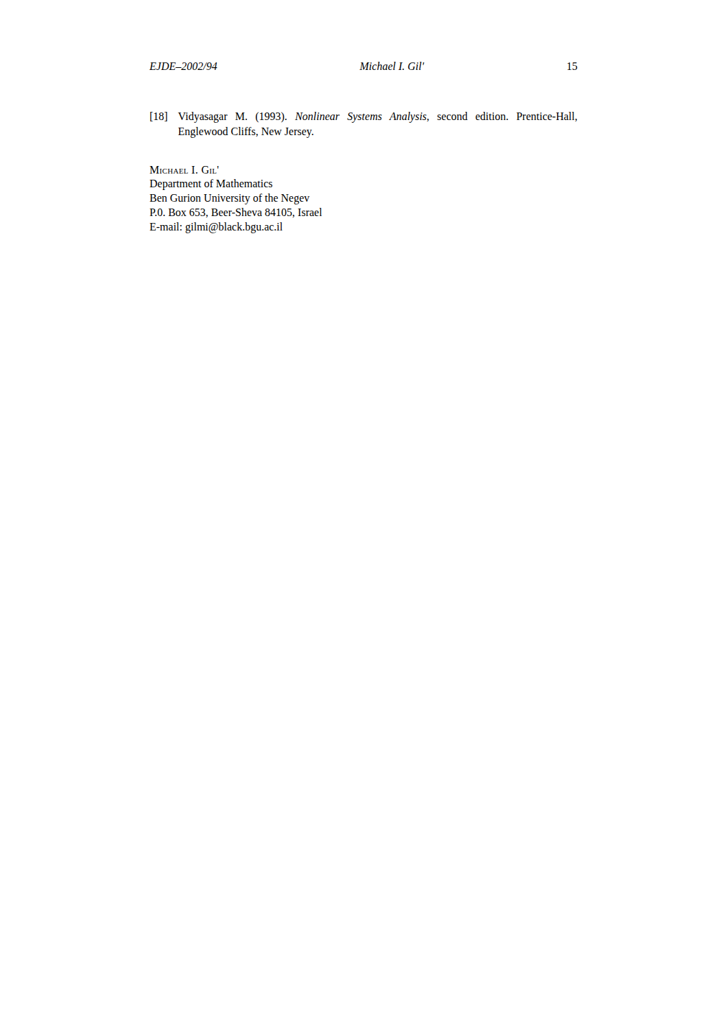EJDE–2002/94 Michael I. Gil' 15
[18] Vidyasagar M. (1993). Nonlinear Systems Analysis, second edition. Prentice-Hall, Englewood Cliffs, New Jersey.
Michael I. Gil'
Department of Mathematics
Ben Gurion University of the Negev
P.0. Box 653, Beer-Sheva 84105, Israel
E-mail: gilmi@black.bgu.ac.il